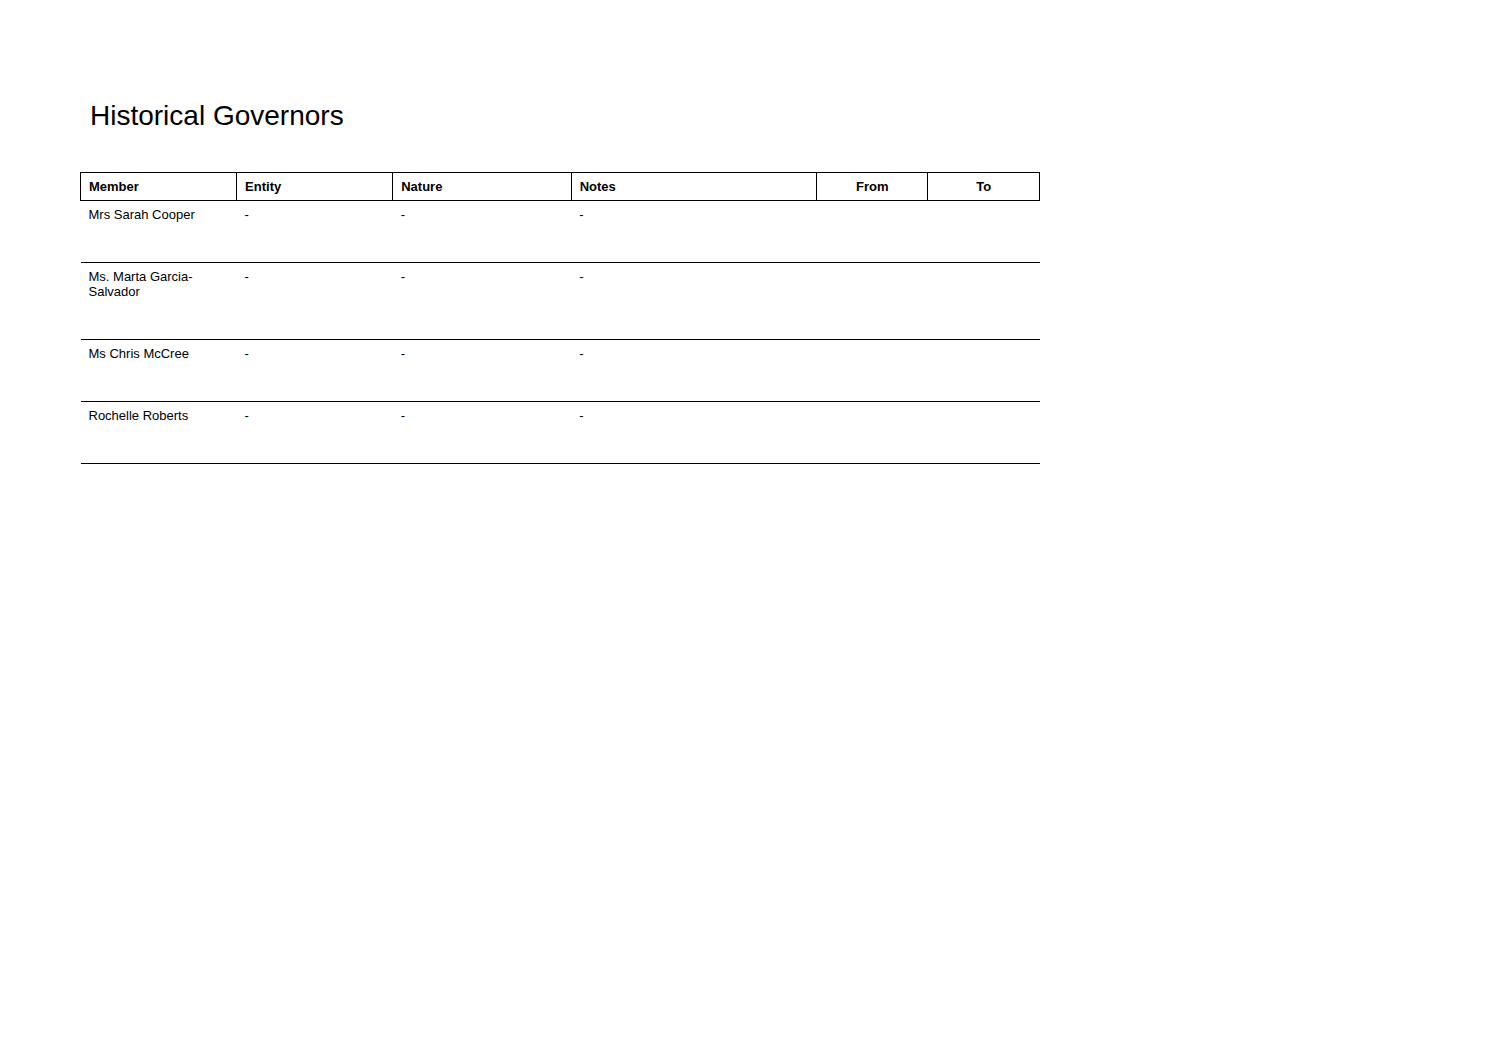Historical Governors
| Member | Entity | Nature | Notes | From | To |
| --- | --- | --- | --- | --- | --- |
| Mrs Sarah Cooper | - | - | - | | |
| Ms. Marta Garcia-Salvador | - | - | - | | |
| Ms Chris McCree | - | - | - | | |
| Rochelle Roberts | - | - | - | | |